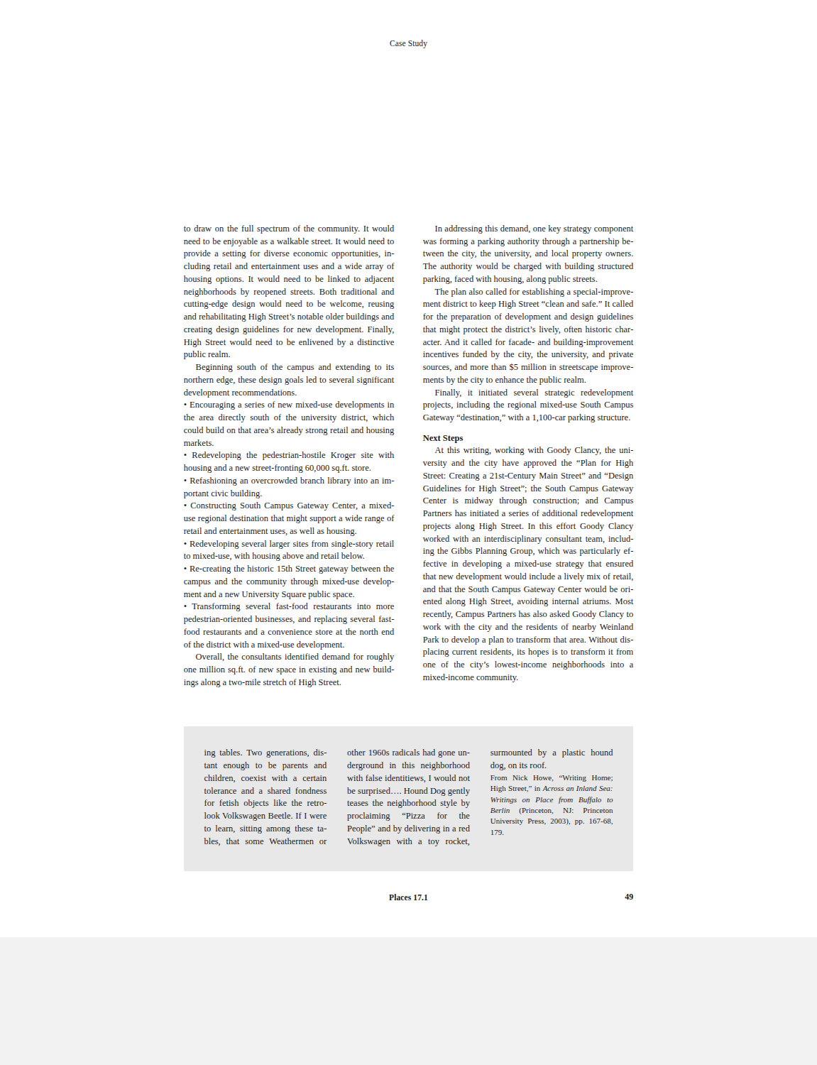Case Study
to draw on the full spectrum of the community. It would need to be enjoyable as a walkable street. It would need to provide a setting for diverse economic opportunities, including retail and entertainment uses and a wide array of housing options. It would need to be linked to adjacent neighborhoods by reopened streets. Both traditional and cutting-edge design would need to be welcome, reusing and rehabilitating High Street’s notable older buildings and creating design guidelines for new development. Finally, High Street would need to be enlivened by a distinctive public realm.
Beginning south of the campus and extending to its northern edge, these design goals led to several significant development recommendations.
• Encouraging a series of new mixed-use developments in the area directly south of the university district, which could build on that area’s already strong retail and housing markets.
• Redeveloping the pedestrian-hostile Kroger site with housing and a new street-fronting 60,000 sq.ft. store.
• Refashioning an overcrowded branch library into an important civic building.
• Constructing South Campus Gateway Center, a mixed-use regional destination that might support a wide range of retail and entertainment uses, as well as housing.
• Redeveloping several larger sites from single-story retail to mixed-use, with housing above and retail below.
• Re-creating the historic 15th Street gateway between the campus and the community through mixed-use development and a new University Square public space.
• Transforming several fast-food restaurants into more pedestrian-oriented businesses, and replacing several fast-food restaurants and a convenience store at the north end of the district with a mixed-use development.
Overall, the consultants identified demand for roughly one million sq.ft. of new space in existing and new buildings along a two-mile stretch of High Street.
In addressing this demand, one key strategy component was forming a parking authority through a partnership between the city, the university, and local property owners. The authority would be charged with building structured parking, faced with housing, along public streets.
The plan also called for establishing a special-improvement district to keep High Street “clean and safe.” It called for the preparation of development and design guidelines that might protect the district’s lively, often historic character. And it called for facade- and building-improvement incentives funded by the city, the university, and private sources, and more than $5 million in streetscape improvements by the city to enhance the public realm.
Finally, it initiated several strategic redevelopment projects, including the regional mixed-use South Campus Gateway “destination,” with a 1,100-car parking structure.
Next Steps
At this writing, working with Goody Clancy, the university and the city have approved the “Plan for High Street: Creating a 21st-Century Main Street” and “Design Guidelines for High Street”; the South Campus Gateway Center is midway through construction; and Campus Partners has initiated a series of additional redevelopment projects along High Street. In this effort Goody Clancy worked with an interdisciplinary consultant team, including the Gibbs Planning Group, which was particularly effective in developing a mixed-use strategy that ensured that new development would include a lively mix of retail, and that the South Campus Gateway Center would be oriented along High Street, avoiding internal atriums. Most recently, Campus Partners has also asked Goody Clancy to work with the city and the residents of nearby Weinland Park to develop a plan to transform that area. Without displacing current residents, its hopes is to transform it from one of the city’s lowest-income neighborhoods into a mixed-income community.
ing tables. Two generations, distant enough to be parents and children, coexist with a certain tolerance and a shared fondness for fetish objects like the retro-look Volkswagen Beetle. If I were to learn, sitting among these tables, that some Weathermen or other 1960s radicals had gone underground in this neighborhood with false identitiews, I would not be surprised…. Hound Dog gently teases the neighborhood style by proclaiming “Pizza for the People” and by delivering in a red Volkswagen with a toy rocket, surmounted by a plastic hound dog, on its roof.
From Nick Howe, “Writing Home; High Street,” in Across an Inland Sea: Writings on Place from Buffalo to Berlin (Princeton, NJ: Princeton University Press, 2003), pp. 167-68, 179.
Places 17.1 49